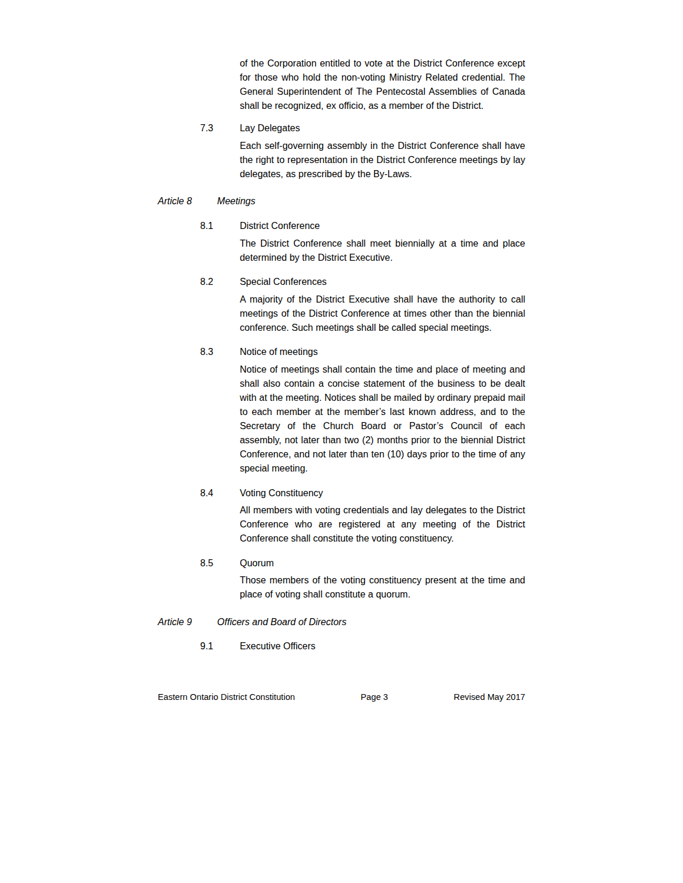of the Corporation entitled to vote at the District Conference except for those who hold the non-voting Ministry Related credential. The General Superintendent of The Pentecostal Assemblies of Canada shall be recognized, ex officio, as a member of the District.
7.3
Lay Delegates
Each self-governing assembly in the District Conference shall have the right to representation in the District Conference meetings by lay delegates, as prescribed by the By-Laws.
Article 8 Meetings
8.1
District Conference
The District Conference shall meet biennially at a time and place determined by the District Executive.
8.2
Special Conferences
A majority of the District Executive shall have the authority to call meetings of the District Conference at times other than the biennial conference. Such meetings shall be called special meetings.
8.3
Notice of meetings
Notice of meetings shall contain the time and place of meeting and shall also contain a concise statement of the business to be dealt with at the meeting. Notices shall be mailed by ordinary prepaid mail to each member at the member’s last known address, and to the Secretary of the Church Board or Pastor’s Council of each assembly, not later than two (2) months prior to the biennial District Conference, and not later than ten (10) days prior to the time of any special meeting.
8.4
Voting Constituency
All members with voting credentials and lay delegates to the District Conference who are registered at any meeting of the District Conference shall constitute the voting constituency.
8.5
Quorum
Those members of the voting constituency present at the time and place of voting shall constitute a quorum.
Article 9 Officers and Board of Directors
9.1
Executive Officers
Eastern Ontario District Constitution
Page 3
Revised May 2017